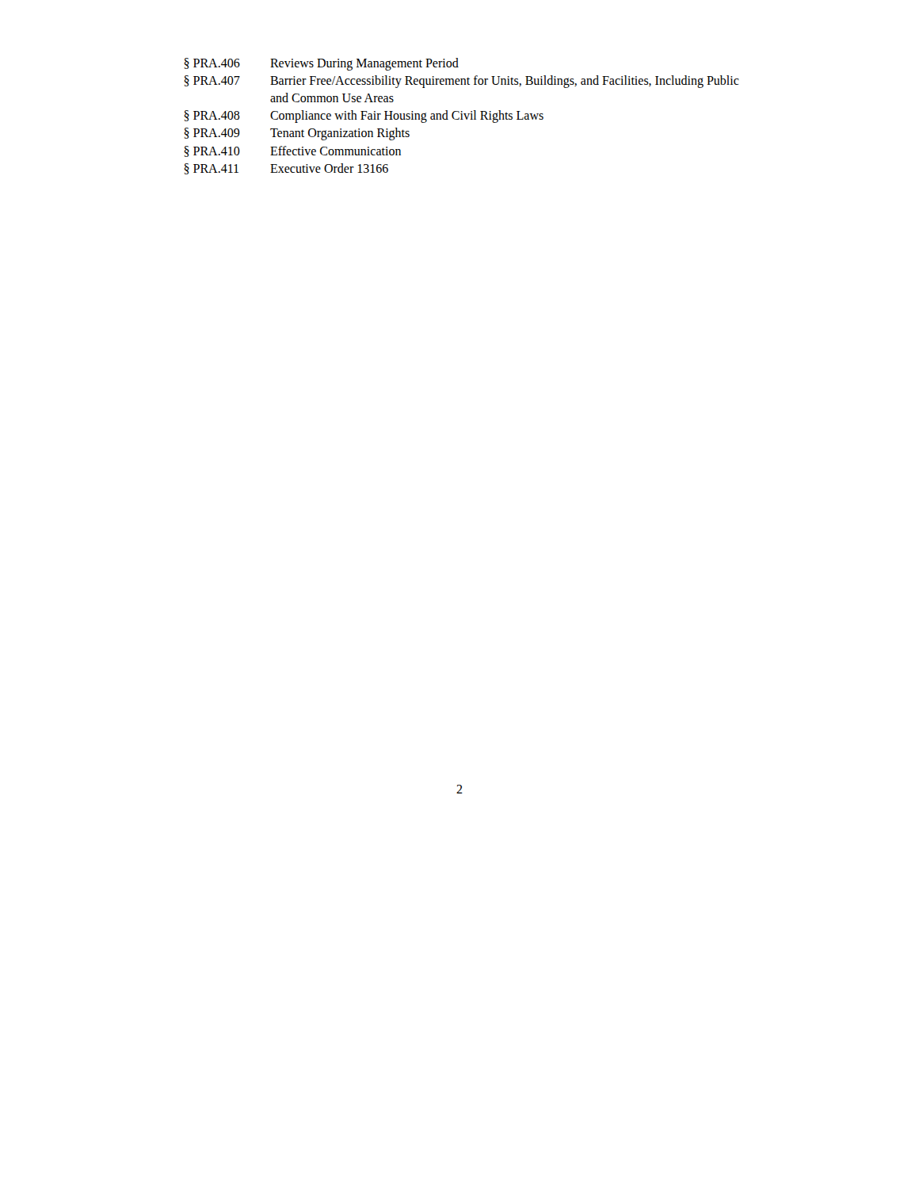| § PRA.406 | Reviews During Management Period |
| § PRA.407 | Barrier Free/Accessibility Requirement for Units, Buildings, and Facilities, Including Public and Common Use Areas |
| § PRA.408 | Compliance with Fair Housing and Civil Rights Laws |
| § PRA.409 | Tenant Organization Rights |
| § PRA.410 | Effective Communication |
| § PRA.411 | Executive Order 13166 |
2